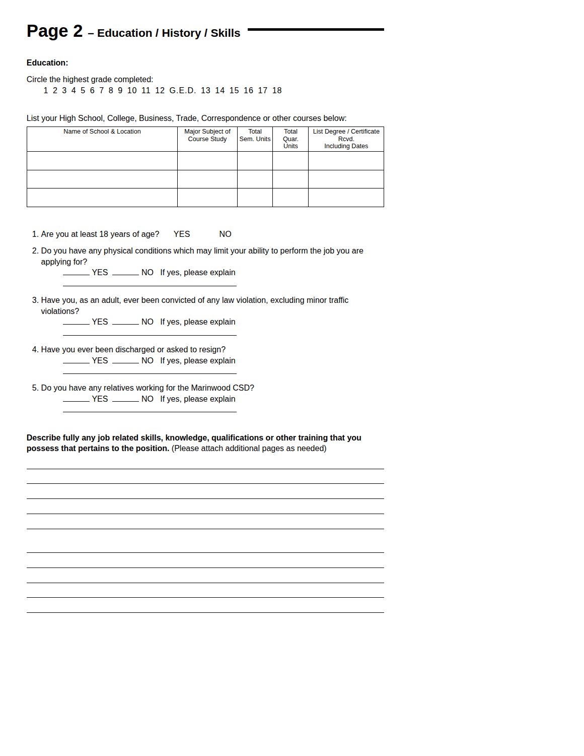Page 2 – Education / History / Skills
Education:
Circle the highest grade completed: 123456789101112 G.E.D. 131415161718
List your High School, College, Business, Trade, Correspondence or other courses below:
| Name of School & Location | Major Subject of Course Study | Total Sem. Units | Total Quar. Units | List Degree / Certificate Rcvd. Including Dates |
| --- | --- | --- | --- | --- |
Are you at least 18 years of age? YES NO
Do you have any physical conditions which may limit your ability to perform the job you are applying for?
YES NO If yes, please explain
Have you, as an adult, ever been convicted of any law violation, excluding minor traffic violations?
YES NO If yes, please explain
Have you ever been discharged or asked to resign?
YES NO If yes, please explain
Do you have any relatives working for the Marinwood CSD?
YES NO If yes, please explain
Describe fully any job related skills, knowledge, qualifications or other training that you possess that pertains to the position. (Please attach additional pages as needed)